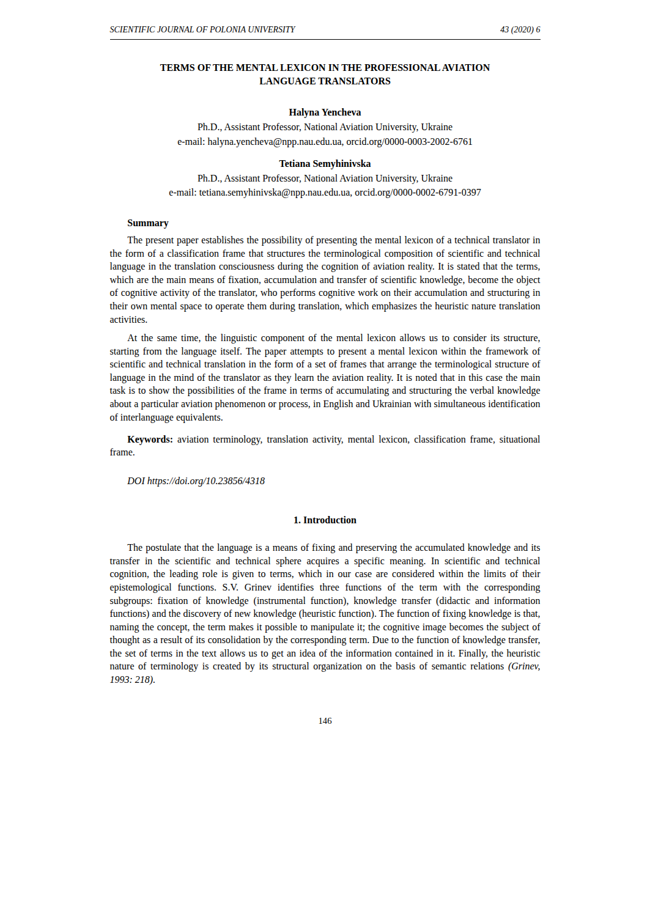Scientific Journal of Polonia University 43 (2020) 6
Terms of the Mental Lexicon in the Professional Aviation
Language Translators
Halyna Yencheva
Ph.D., Assistant Professor, National Aviation University, Ukraine
e-mail: halyna.yencheva@npp.nau.edu.ua, orcid.org/0000-0003-2002-6761
Tetiana Semyhinivska
Ph.D., Assistant Professor, National Aviation University, Ukraine
e-mail: tetiana.semyhinivska@npp.nau.edu.ua, orcid.org/0000-0002-6791-0397
Summary
The present paper establishes the possibility of presenting the mental lexicon of a technical translator in the form of a classification frame that structures the terminological composition of scientific and technical language in the translation consciousness during the cognition of aviation reality. It is stated that the terms, which are the main means of fixation, accumulation and transfer of scientific knowledge, become the object of cognitive activity of the translator, who performs cognitive work on their accumulation and structuring in their own mental space to operate them during translation, which emphasizes the heuristic nature translation activities.
At the same time, the linguistic component of the mental lexicon allows us to consider its structure, starting from the language itself. The paper attempts to present a mental lexicon within the framework of scientific and technical translation in the form of a set of frames that arrange the terminological structure of language in the mind of the translator as they learn the aviation reality. It is noted that in this case the main task is to show the possibilities of the frame in terms of accumulating and structuring the verbal knowledge about a particular aviation phenomenon or process, in English and Ukrainian with simultaneous identification of interlanguage equivalents.
Keywords: aviation terminology, translation activity, mental lexicon, classification frame, situational frame.
DOI https://doi.org/10.23856/4318
1. Introduction
The postulate that the language is a means of fixing and preserving the accumulated knowledge and its transfer in the scientific and technical sphere acquires a specific meaning. In scientific and technical cognition, the leading role is given to terms, which in our case are considered within the limits of their epistemological functions. S.V. Grinev identifies three functions of the term with the corresponding subgroups: fixation of knowledge (instrumental function), knowledge transfer (didactic and information functions) and the discovery of new knowledge (heuristic function). The function of fixing knowledge is that, naming the concept, the term makes it possible to manipulate it; the cognitive image becomes the subject of thought as a result of its consolidation by the corresponding term. Due to the function of knowledge transfer, the set of terms in the text allows us to get an idea of the information contained in it. Finally, the heuristic nature of terminology is created by its structural organization on the basis of semantic relations (Grinev, 1993: 218).
146